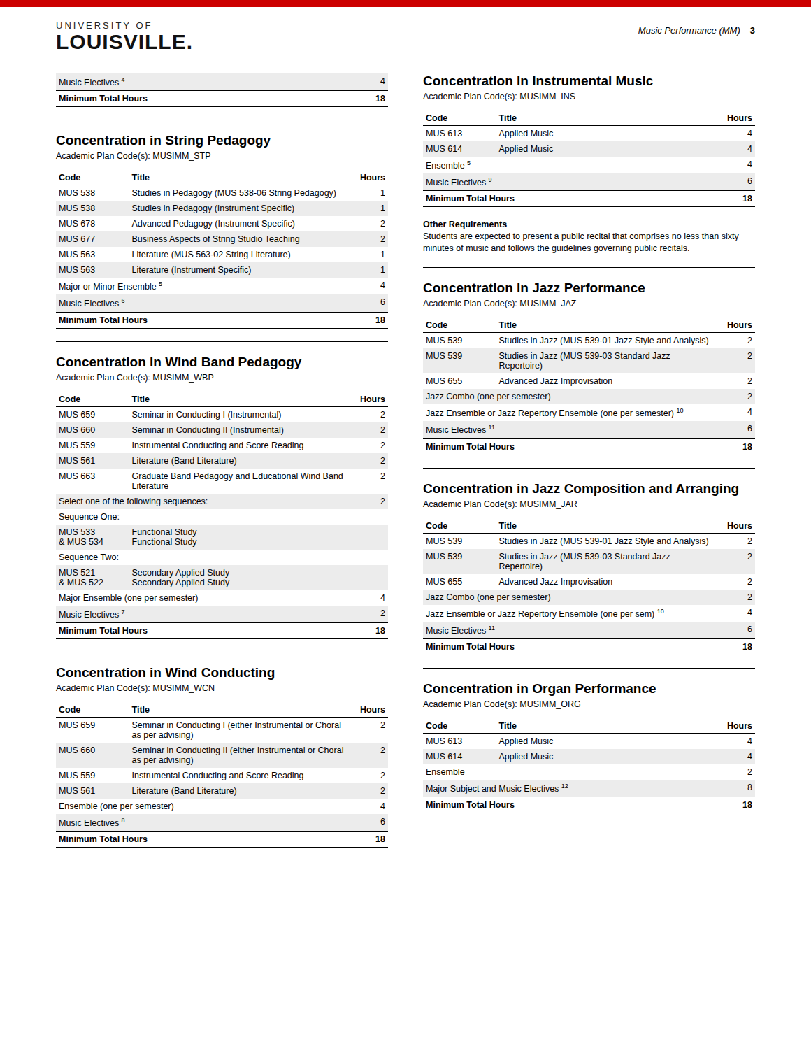UNIVERSITY OF
LOUISVILLE.
Music Performance (MM)3
| Music Electives 4 | 4 |
| Minimum Total Hours | 18 |
Concentration in String Pedagogy
Academic Plan Code(s): MUSIMM_STP
| Code | Title | Hours |
| --- | --- | --- |
| MUS 538 | Studies in Pedagogy (MUS 538-06 String Pedagogy) | 1 |
| MUS 538 | Studies in Pedagogy (Instrument Specific) | 1 |
| MUS 678 | Advanced Pedagogy (Instrument Specific) | 2 |
| MUS 677 | Business Aspects of String Studio Teaching | 2 |
| MUS 563 | Literature (MUS 563-02 String Literature) | 1 |
| MUS 563 | Literature (Instrument Specific) | 1 |
| Major or Minor Ensemble 5 | 4 |
| Music Electives 6 | 6 |
| Minimum Total Hours | 18 |
Concentration in Wind Band Pedagogy
Academic Plan Code(s): MUSIMM_WBP
| Code | Title | Hours |
| --- | --- | --- |
| MUS 659 | Seminar in Conducting I (Instrumental) | 2 |
| MUS 660 | Seminar in Conducting II (Instrumental) | 2 |
| MUS 559 | Instrumental Conducting and Score Reading | 2 |
| MUS 561 | Literature (Band Literature) | 2 |
| MUS 663 | Graduate Band Pedagogy and Educational Wind Band Literature | 2 |
| Select one of the following sequences: | 2 |
| Sequence One: | |
| MUS 533 & MUS 534 | Functional Study Functional Study | |
| Sequence Two: | |
| MUS 521 & MUS 522 | Secondary Applied Study Secondary Applied Study | |
| Major Ensemble (one per semester) | 4 |
| Music Electives 7 | 2 |
| Minimum Total Hours | 18 |
Concentration in Wind Conducting
Academic Plan Code(s): MUSIMM_WCN
| Code | Title | Hours |
| --- | --- | --- |
| MUS 659 | Seminar in Conducting I (either Instrumental or Choral as per advising) | 2 |
| MUS 660 | Seminar in Conducting II (either Instrumental or Choral as per advising) | 2 |
| MUS 559 | Instrumental Conducting and Score Reading | 2 |
| MUS 561 | Literature (Band Literature) | 2 |
| Ensemble (one per semester) | 4 |
| Music Electives 8 | 6 |
| Minimum Total Hours | 18 |
Concentration in Instrumental Music
Academic Plan Code(s): MUSIMM_INS
| Code | Title | Hours |
| --- | --- | --- |
| MUS 613 | Applied Music | 4 |
| MUS 614 | Applied Music | 4 |
| Ensemble 5 | 4 |
| Music Electives 9 | 6 |
| Minimum Total Hours | 18 |
Other Requirements
Students are expected to present a public recital that comprises no less than sixty minutes of music and follows the guidelines governing public recitals.
Concentration in Jazz Performance
Academic Plan Code(s): MUSIMM_JAZ
| Code | Title | Hours |
| --- | --- | --- |
| MUS 539 | Studies in Jazz (MUS 539-01 Jazz Style and Analysis) | 2 |
| MUS 539 | Studies in Jazz (MUS 539-03 Standard Jazz Repertoire) | 2 |
| MUS 655 | Advanced Jazz Improvisation | 2 |
| Jazz Combo (one per semester) | 2 |
| Jazz Ensemble or Jazz Repertory Ensemble (one per semester) 10 | 4 |
| Music Electives 11 | 6 |
| Minimum Total Hours | 18 |
Concentration in Jazz Composition and Arranging
Academic Plan Code(s): MUSIMM_JAR
| Code | Title | Hours |
| --- | --- | --- |
| MUS 539 | Studies in Jazz (MUS 539-01 Jazz Style and Analysis) | 2 |
| MUS 539 | Studies in Jazz (MUS 539-03 Standard Jazz Repertoire) | 2 |
| MUS 655 | Advanced Jazz Improvisation | 2 |
| Jazz Combo (one per semester) | 2 |
| Jazz Ensemble or Jazz Repertory Ensemble (one per sem) 10 | 4 |
| Music Electives 11 | 6 |
| Minimum Total Hours | 18 |
Concentration in Organ Performance
Academic Plan Code(s): MUSIMM_ORG
| Code | Title | Hours |
| --- | --- | --- |
| MUS 613 | Applied Music | 4 |
| MUS 614 | Applied Music | 4 |
| Ensemble | 2 |
| Major Subject and Music Electives 12 | 8 |
| Minimum Total Hours | 18 |